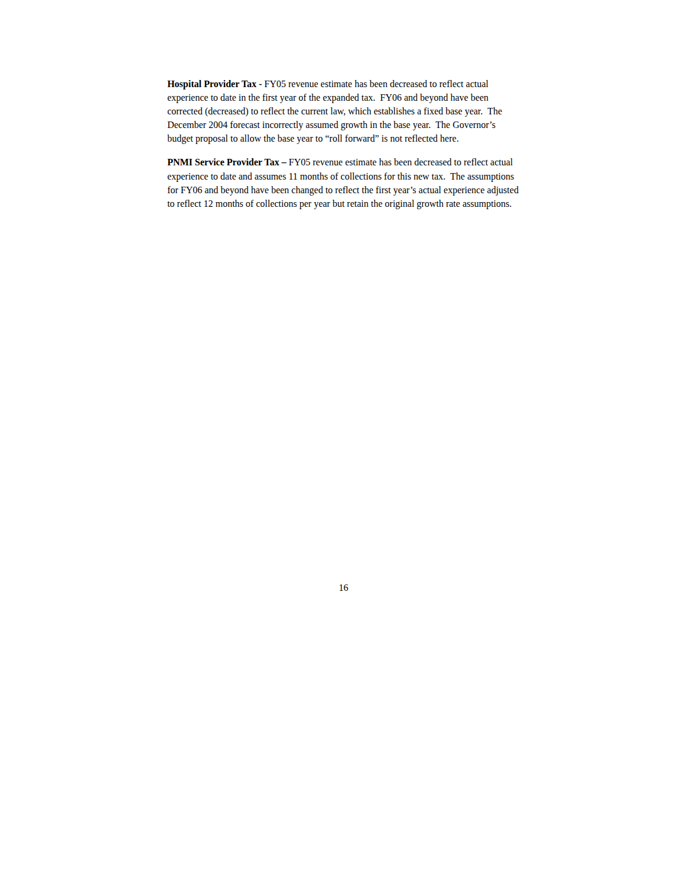Hospital Provider Tax - FY05 revenue estimate has been decreased to reflect actual experience to date in the first year of the expanded tax. FY06 and beyond have been corrected (decreased) to reflect the current law, which establishes a fixed base year. The December 2004 forecast incorrectly assumed growth in the base year. The Governor’s budget proposal to allow the base year to “roll forward” is not reflected here.
PNMI Service Provider Tax – FY05 revenue estimate has been decreased to reflect actual experience to date and assumes 11 months of collections for this new tax. The assumptions for FY06 and beyond have been changed to reflect the first year’s actual experience adjusted to reflect 12 months of collections per year but retain the original growth rate assumptions.
16